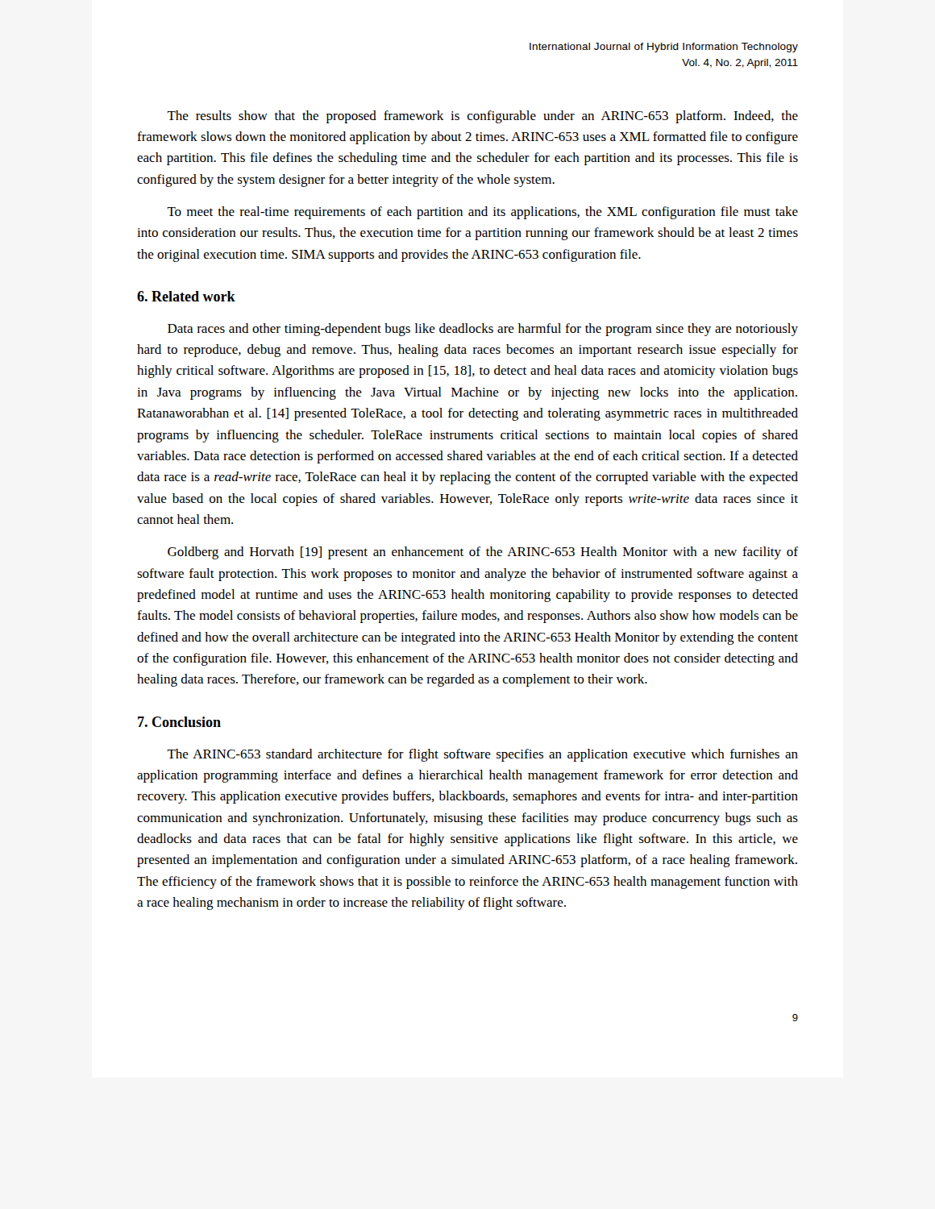International Journal of Hybrid Information Technology
Vol. 4, No. 2, April, 2011
The results show that the proposed framework is configurable under an ARINC-653 platform. Indeed, the framework slows down the monitored application by about 2 times. ARINC-653 uses a XML formatted file to configure each partition. This file defines the scheduling time and the scheduler for each partition and its processes. This file is configured by the system designer for a better integrity of the whole system.
To meet the real-time requirements of each partition and its applications, the XML configuration file must take into consideration our results. Thus, the execution time for a partition running our framework should be at least 2 times the original execution time. SIMA supports and provides the ARINC-653 configuration file.
6. Related work
Data races and other timing-dependent bugs like deadlocks are harmful for the program since they are notoriously hard to reproduce, debug and remove. Thus, healing data races becomes an important research issue especially for highly critical software. Algorithms are proposed in [15, 18], to detect and heal data races and atomicity violation bugs in Java programs by influencing the Java Virtual Machine or by injecting new locks into the application. Ratanaworabhan et al. [14] presented ToleRace, a tool for detecting and tolerating asymmetric races in multithreaded programs by influencing the scheduler. ToleRace instruments critical sections to maintain local copies of shared variables. Data race detection is performed on accessed shared variables at the end of each critical section. If a detected data race is a read-write race, ToleRace can heal it by replacing the content of the corrupted variable with the expected value based on the local copies of shared variables. However, ToleRace only reports write-write data races since it cannot heal them.
Goldberg and Horvath [19] present an enhancement of the ARINC-653 Health Monitor with a new facility of software fault protection. This work proposes to monitor and analyze the behavior of instrumented software against a predefined model at runtime and uses the ARINC-653 health monitoring capability to provide responses to detected faults. The model consists of behavioral properties, failure modes, and responses. Authors also show how models can be defined and how the overall architecture can be integrated into the ARINC-653 Health Monitor by extending the content of the configuration file. However, this enhancement of the ARINC-653 health monitor does not consider detecting and healing data races. Therefore, our framework can be regarded as a complement to their work.
7. Conclusion
The ARINC-653 standard architecture for flight software specifies an application executive which furnishes an application programming interface and defines a hierarchical health management framework for error detection and recovery. This application executive provides buffers, blackboards, semaphores and events for intra- and inter-partition communication and synchronization. Unfortunately, misusing these facilities may produce concurrency bugs such as deadlocks and data races that can be fatal for highly sensitive applications like flight software. In this article, we presented an implementation and configuration under a simulated ARINC-653 platform, of a race healing framework. The efficiency of the framework shows that it is possible to reinforce the ARINC-653 health management function with a race healing mechanism in order to increase the reliability of flight software.
9